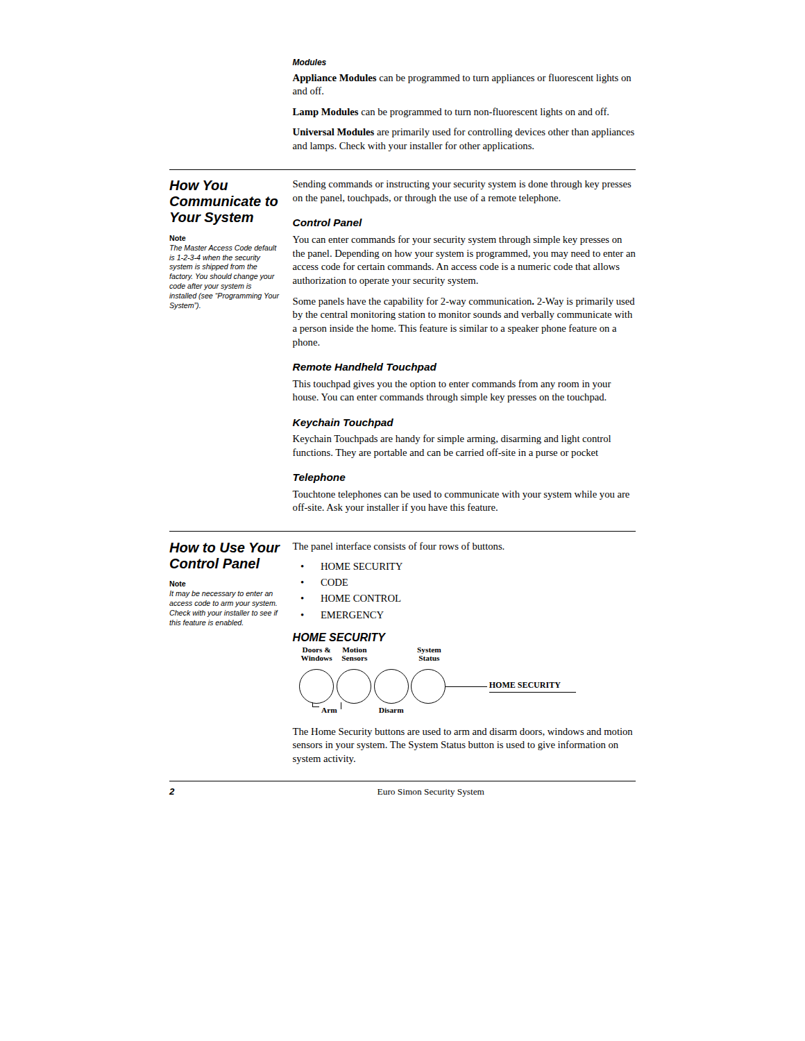Modules
Appliance Modules can be programmed to turn appliances or fluorescent lights on and off.
Lamp Modules can be programmed to turn non-fluorescent lights on and off.
Universal Modules are primarily used for controlling devices other than appliances and lamps. Check with your installer for other applications.
How You Communicate to Your System
Note The Master Access Code default is 1-2-3-4 when the security system is shipped from the factory. You should change your code after your system is installed (see “Programming Your System”).
Sending commands or instructing your security system is done through key presses on the panel, touchpads, or through the use of a remote telephone.
Control Panel
You can enter commands for your security system through simple key presses on the panel. Depending on how your system is programmed, you may need to enter an access code for certain commands. An access code is a numeric code that allows authorization to operate your security system.
Some panels have the capability for 2-way communication. 2-Way is primarily used by the central monitoring station to monitor sounds and verbally communicate with a person inside the home. This feature is similar to a speaker phone feature on a phone.
Remote Handheld Touchpad
This touchpad gives you the option to enter commands from any room in your house. You can enter commands through simple key presses on the touchpad.
Keychain Touchpad
Keychain Touchpads are handy for simple arming, disarming and light control functions. They are portable and can be carried off-site in a purse or pocket
Telephone
Touchtone telephones can be used to communicate with your system while you are off-site. Ask your installer if you have this feature.
How to Use Your Control Panel
Note It may be necessary to enter an access code to arm your system. Check with your installer to see if this feature is enabled.
The panel interface consists of four rows of buttons.
HOME SECURITY
CODE
HOME CONTROL
EMERGENCY
HOME SECURITY
Doors &
Windows
Motion
Sensors
System
Status
Arm
Disarm
HOME SECURITY
The Home Security buttons are used to arm and disarm doors, windows and motion sensors in your system. The System Status button is used to give information on system activity.
2
Euro Simon Security System